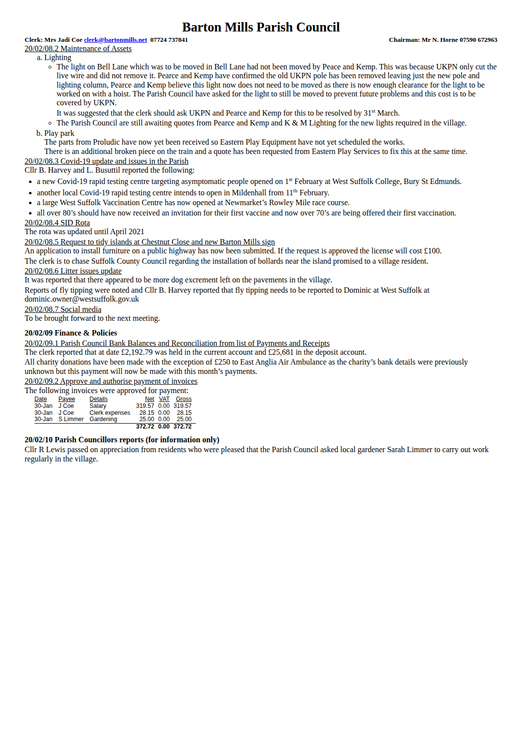Barton Mills Parish Council
Clerk: Mrs Jadi Coe clerk@bartonmills.net 07724 737841 Chairman: Mr N. Horne 07590 672963
20/02/08.2 Maintenance of Assets
Lighting
The light on Bell Lane which was to be moved in Bell Lane had not been moved by Peace and Kemp. This was because UKPN only cut the live wire and did not remove it. Pearce and Kemp have confirmed the old UKPN pole has been removed leaving just the new pole and lighting column, Pearce and Kemp believe this light now does not need to be moved as there is now enough clearance for the light to be worked on with a hoist. The Parish Council have asked for the light to still be moved to prevent future problems and this cost is to be covered by UKPN.
It was suggested that the clerk should ask UKPN and Pearce and Kemp for this to be resolved by 31st March.
The Parish Council are still awaiting quotes from Pearce and Kemp and K & M Lighting for the new lights required in the village.
Play park
The parts from Proludic have now yet been received so Eastern Play Equipment have not yet scheduled the works.
There is an additional broken piece on the train and a quote has been requested from Eastern Play Services to fix this at the same time.
20/02/08.3 Covid-19 update and issues in the Parish
Cllr B. Harvey and L. Busuttil reported the following:
a new Covid-19 rapid testing centre targeting asymptomatic people opened on 1st February at West Suffolk College, Bury St Edmunds.
another local Covid-19 rapid testing centre intends to open in Mildenhall from 11th February.
a large West Suffolk Vaccination Centre has now opened at Newmarket’s Rowley Mile race course.
all over 80’s should have now received an invitation for their first vaccine and now over 70’s are being offered their first vaccination.
20/02/08.4 SID Rota
The rota was updated until April 2021
20/02/08.5 Request to tidy islands at Chestnut Close and new Barton Mills sign
An application to install furniture on a public highway has now been submitted. If the request is approved the license will cost £100.
The clerk is to chase Suffolk County Council regarding the installation of bollards near the island promised to a village resident.
20/02/08.6 Litter issues update
It was reported that there appeared to be more dog excrement left on the pavements in the village.
Reports of fly tipping were noted and Cllr B. Harvey reported that fly tipping needs to be reported to Dominic at West Suffolk at dominic.owner@westsuffolk.gov.uk
20/02/08.7 Social media
To be brought forward to the next meeting.
20/02/09 Finance & Policies
20/02/09.1 Parish Council Bank Balances and Reconciliation from list of Payments and Receipts
The clerk reported that at date £2,192.79 was held in the current account and £25,681 in the deposit account.
All charity donations have been made with the exception of £250 to East Anglia Air Ambulance as the charity’s bank details were previously unknown but this payment will now be made with this month’s payments.
20/02/09.2 Approve and authorise payment of invoices
The following invoices were approved for payment:
| Date | Payee | Details | Net | VAT | Gross |
| --- | --- | --- | --- | --- | --- |
| 30-Jan | J Coe | Salary | 319.57 | 0.00 | 319.57 |
| 30-Jan | J Coe | Clerk expenses | 28.15 | 0.00 | 28.15 |
| 30-Jan | S Limmer | Gardening | 25.00 | 0.00 | 25.00 |
| | | | 372.72 | 0.00 | 372.72 |
20/02/10 Parish Councillors reports (for information only)
Cllr R Lewis passed on appreciation from residents who were pleased that the Parish Council asked local gardener Sarah Limmer to carry out work regularly in the village.